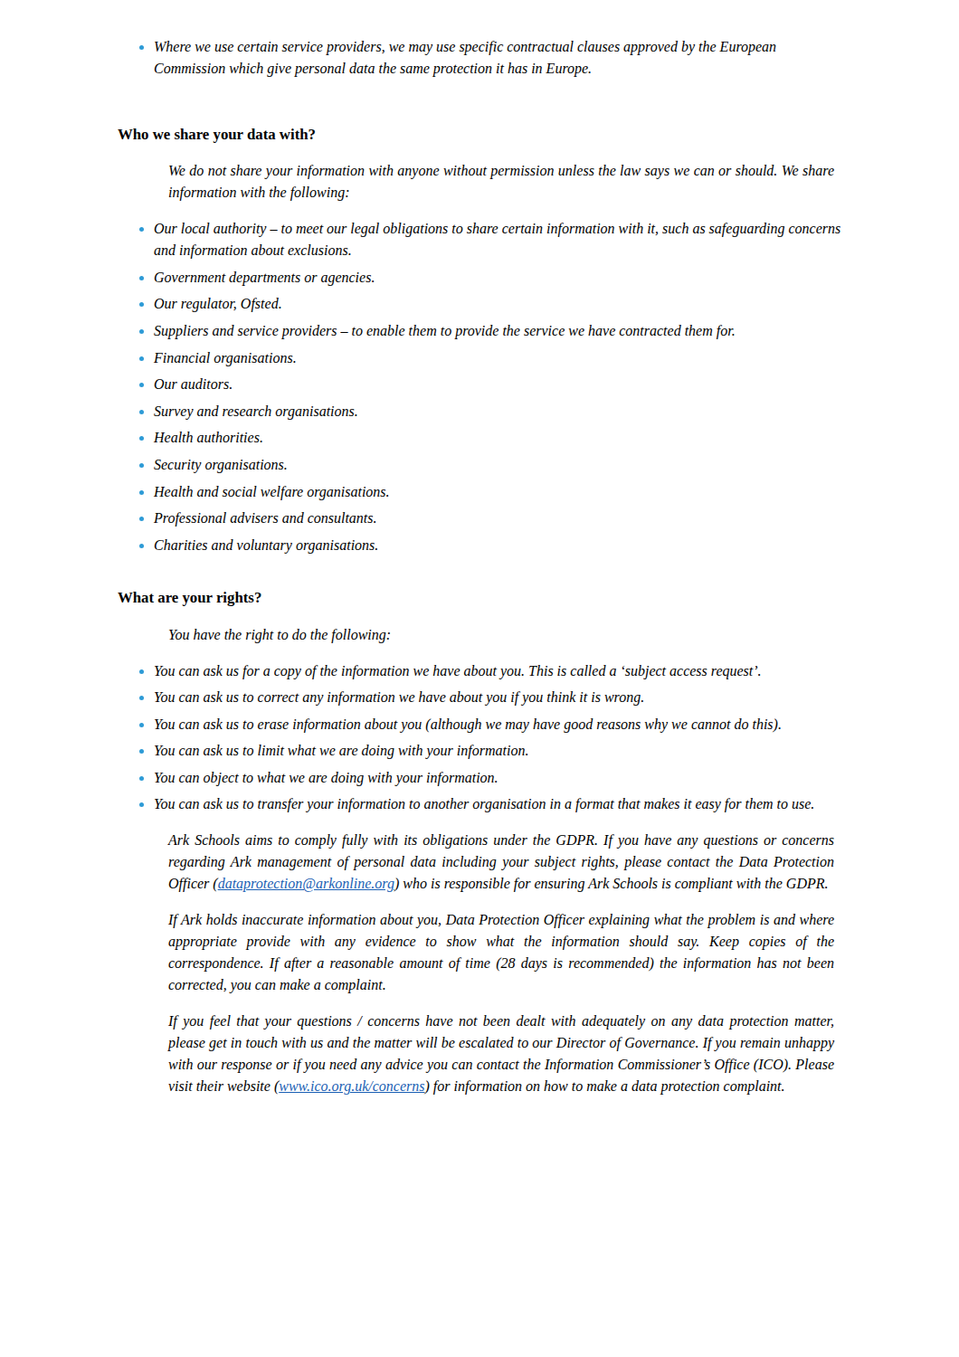Where we use certain service providers, we may use specific contractual clauses approved by the European Commission which give personal data the same protection it has in Europe.
Who we share your data with?
We do not share your information with anyone without permission unless the law says we can or should. We share information with the following:
Our local authority – to meet our legal obligations to share certain information with it, such as safeguarding concerns and information about exclusions.
Government departments or agencies.
Our regulator, Ofsted.
Suppliers and service providers – to enable them to provide the service we have contracted them for.
Financial organisations.
Our auditors.
Survey and research organisations.
Health authorities.
Security organisations.
Health and social welfare organisations.
Professional advisers and consultants.
Charities and voluntary organisations.
What are your rights?
You have the right to do the following:
You can ask us for a copy of the information we have about you. This is called a ‘subject access request’.
You can ask us to correct any information we have about you if you think it is wrong.
You can ask us to erase information about you (although we may have good reasons why we cannot do this).
You can ask us to limit what we are doing with your information.
You can object to what we are doing with your information.
You can ask us to transfer your information to another organisation in a format that makes it easy for them to use.
Ark Schools aims to comply fully with its obligations under the GDPR. If you have any questions or concerns regarding Ark management of personal data including your subject rights, please contact the Data Protection Officer (dataprotection@arkonline.org) who is responsible for ensuring Ark Schools is compliant with the GDPR.
If Ark holds inaccurate information about you, Data Protection Officer explaining what the problem is and where appropriate provide with any evidence to show what the information should say. Keep copies of the correspondence. If after a reasonable amount of time (28 days is recommended) the information has not been corrected, you can make a complaint.
If you feel that your questions / concerns have not been dealt with adequately on any data protection matter, please get in touch with us and the matter will be escalated to our Director of Governance. If you remain unhappy with our response or if you need any advice you can contact the Information Commissioner’s Office (ICO). Please visit their website (www.ico.org.uk/concerns) for information on how to make a data protection complaint.